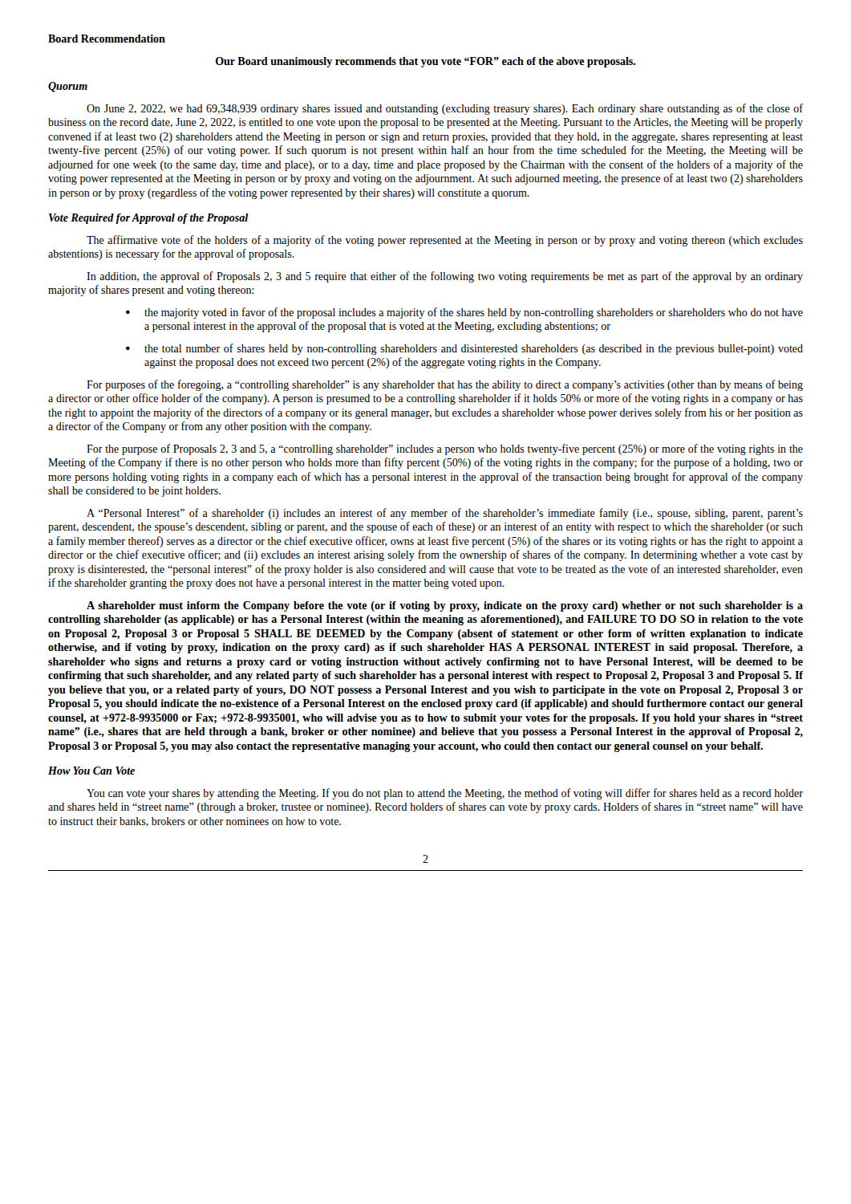Board Recommendation
Our Board unanimously recommends that you vote “FOR” each of the above proposals.
Quorum
On June 2, 2022, we had 69,348,939 ordinary shares issued and outstanding (excluding treasury shares). Each ordinary share outstanding as of the close of business on the record date, June 2, 2022, is entitled to one vote upon the proposal to be presented at the Meeting. Pursuant to the Articles, the Meeting will be properly convened if at least two (2) shareholders attend the Meeting in person or sign and return proxies, provided that they hold, in the aggregate, shares representing at least twenty-five percent (25%) of our voting power. If such quorum is not present within half an hour from the time scheduled for the Meeting, the Meeting will be adjourned for one week (to the same day, time and place), or to a day, time and place proposed by the Chairman with the consent of the holders of a majority of the voting power represented at the Meeting in person or by proxy and voting on the adjournment. At such adjourned meeting, the presence of at least two (2) shareholders in person or by proxy (regardless of the voting power represented by their shares) will constitute a quorum.
Vote Required for Approval of the Proposal
The affirmative vote of the holders of a majority of the voting power represented at the Meeting in person or by proxy and voting thereon (which excludes abstentions) is necessary for the approval of proposals.
In addition, the approval of Proposals 2, 3 and 5 require that either of the following two voting requirements be met as part of the approval by an ordinary majority of shares present and voting thereon:
the majority voted in favor of the proposal includes a majority of the shares held by non-controlling shareholders or shareholders who do not have a personal interest in the approval of the proposal that is voted at the Meeting, excluding abstentions; or
the total number of shares held by non-controlling shareholders and disinterested shareholders (as described in the previous bullet-point) voted against the proposal does not exceed two percent (2%) of the aggregate voting rights in the Company.
For purposes of the foregoing, a “controlling shareholder” is any shareholder that has the ability to direct a company’s activities (other than by means of being a director or other office holder of the company). A person is presumed to be a controlling shareholder if it holds 50% or more of the voting rights in a company or has the right to appoint the majority of the directors of a company or its general manager, but excludes a shareholder whose power derives solely from his or her position as a director of the Company or from any other position with the company.
For the purpose of Proposals 2, 3 and 5, a “controlling shareholder” includes a person who holds twenty-five percent (25%) or more of the voting rights in the Meeting of the Company if there is no other person who holds more than fifty percent (50%) of the voting rights in the company; for the purpose of a holding, two or more persons holding voting rights in a company each of which has a personal interest in the approval of the transaction being brought for approval of the company shall be considered to be joint holders.
A “Personal Interest” of a shareholder (i) includes an interest of any member of the shareholder’s immediate family (i.e., spouse, sibling, parent, parent’s parent, descendent, the spouse’s descendent, sibling or parent, and the spouse of each of these) or an interest of an entity with respect to which the shareholder (or such a family member thereof) serves as a director or the chief executive officer, owns at least five percent (5%) of the shares or its voting rights or has the right to appoint a director or the chief executive officer; and (ii) excludes an interest arising solely from the ownership of shares of the company. In determining whether a vote cast by proxy is disinterested, the “personal interest” of the proxy holder is also considered and will cause that vote to be treated as the vote of an interested shareholder, even if the shareholder granting the proxy does not have a personal interest in the matter being voted upon.
A shareholder must inform the Company before the vote (or if voting by proxy, indicate on the proxy card) whether or not such shareholder is a controlling shareholder (as applicable) or has a Personal Interest (within the meaning as aforementioned), and FAILURE TO DO SO in relation to the vote on Proposal 2, Proposal 3 or Proposal 5 SHALL BE DEEMED by the Company (absent of statement or other form of written explanation to indicate otherwise, and if voting by proxy, indication on the proxy card) as if such shareholder HAS A PERSONAL INTEREST in said proposal. Therefore, a shareholder who signs and returns a proxy card or voting instruction without actively confirming not to have Personal Interest, will be deemed to be confirming that such shareholder, and any related party of such shareholder has a personal interest with respect to Proposal 2, Proposal 3 and Proposal 5. If you believe that you, or a related party of yours, DO NOT possess a Personal Interest and you wish to participate in the vote on Proposal 2, Proposal 3 or Proposal 5, you should indicate the no-existence of a Personal Interest on the enclosed proxy card (if applicable) and should furthermore contact our general counsel, at +972-8-9935000 or Fax; +972-8-9935001, who will advise you as to how to submit your votes for the proposals. If you hold your shares in “street name” (i.e., shares that are held through a bank, broker or other nominee) and believe that you possess a Personal Interest in the approval of Proposal 2, Proposal 3 or Proposal 5, you may also contact the representative managing your account, who could then contact our general counsel on your behalf.
How You Can Vote
You can vote your shares by attending the Meeting. If you do not plan to attend the Meeting, the method of voting will differ for shares held as a record holder and shares held in “street name” (through a broker, trustee or nominee). Record holders of shares can vote by proxy cards. Holders of shares in “street name” will have to instruct their banks, brokers or other nominees on how to vote.
2